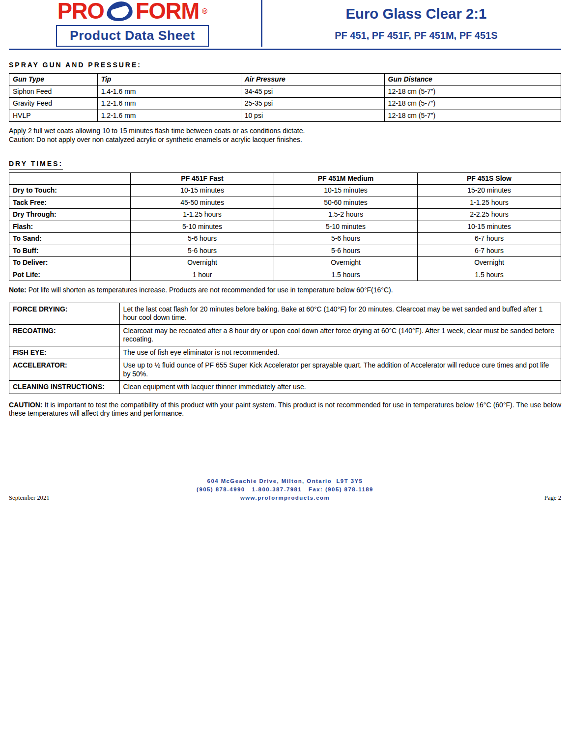PRO FORM®
Product Data Sheet
Euro Glass Clear 2:1
PF 451, PF 451F, PF 451M, PF 451S
SPRAY GUN AND PRESSURE:
| Gun Type | Tip | Air Pressure | Gun Distance |
| --- | --- | --- | --- |
| Siphon Feed | 1.4-1.6 mm | 34-45 psi | 12-18 cm (5-7”) |
| Gravity Feed | 1.2-1.6 mm | 25-35 psi | 12-18 cm (5-7”) |
| HVLP | 1.2-1.6 mm | 10 psi | 12-18 cm (5-7”) |
Apply 2 full wet coats allowing 10 to 15 minutes flash time between coats or as conditions dictate.
Caution: Do not apply over non catalyzed acrylic or synthetic enamels or acrylic lacquer finishes.
DRY TIMES:
| | PF 451F Fast | PF 451M Medium | PF 451S Slow |
| --- | --- | --- | --- |
| Dry to Touch: | 10-15 minutes | 10-15 minutes | 15-20 minutes |
| Tack Free: | 45-50 minutes | 50-60 minutes | 1-1.25 hours |
| Dry Through: | 1-1.25 hours | 1.5-2 hours | 2-2.25 hours |
| Flash: | 5-10 minutes | 5-10 minutes | 10-15 minutes |
| To Sand: | 5-6 hours | 5-6 hours | 6-7 hours |
| To Buff: | 5-6 hours | 5-6 hours | 6-7 hours |
| To Deliver: | Overnight | Overnight | Overnight |
| Pot Life: | 1 hour | 1.5 hours | 1.5 hours |
Note: Pot life will shorten as temperatures increase. Products are not recommended for use in temperature below 60°F(16°C).
| FORCE DRYING: | Let the last coat flash for 20 minutes before baking. Bake at 60°C (140°F) for 20 minutes. Clearcoat may be wet sanded and buffed after 1 hour cool down time. |
| RECOATING: | Clearcoat may be recoated after a 8 hour dry or upon cool down after force drying at 60°C (140°F). After 1 week, clear must be sanded before recoating. |
| FISH EYE: | The use of fish eye eliminator is not recommended. |
| ACCELERATOR: | Use up to ½ fluid ounce of PF 655 Super Kick Accelerator per sprayable quart. The addition of Accelerator will reduce cure times and pot life by 50%. |
| CLEANING INSTRUCTIONS: | Clean equipment with lacquer thinner immediately after use. |
CAUTION: It is important to test the compatibility of this product with your paint system. This product is not recommended for use in temperatures below 16°C (60°F). The use below these temperatures will affect dry times and performance.
September 2021
604 McGeachie Drive, Milton, Ontario L9T 3Y5
(905) 878-4990 1-800-387-7981 Fax: (905) 878-1189
www.proformproducts.com
Page 2